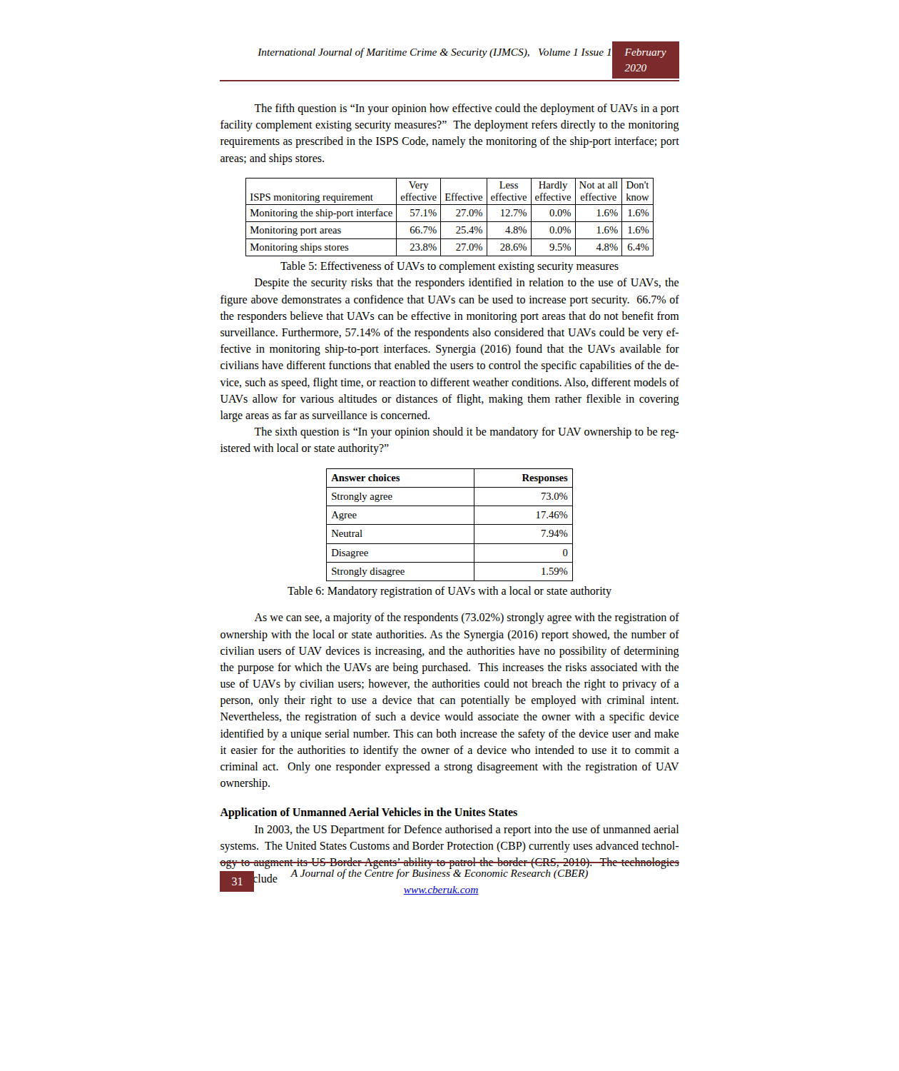International Journal of Maritime Crime & Security (IJMCS), Volume 1 Issue 1
February 2020
The fifth question is “In your opinion how effective could the deployment of UAVs in a port facility complement existing security measures?” The deployment refers directly to the monitoring requirements as prescribed in the ISPS Code, namely the monitoring of the ship-port interface; port areas; and ships stores.
| ISPS monitoring requirement | Very effective | Effective | Less effective | Hardly effective | Not at all effective | Don't know |
| --- | --- | --- | --- | --- | --- | --- |
| Monitoring the ship-port interface | 57.1% | 27.0% | 12.7% | 0.0% | 1.6% | 1.6% |
| Monitoring port areas | 66.7% | 25.4% | 4.8% | 0.0% | 1.6% | 1.6% |
| Monitoring ships stores | 23.8% | 27.0% | 28.6% | 9.5% | 4.8% | 6.4% |
Table 5: Effectiveness of UAVs to complement existing security measures
Despite the security risks that the responders identified in relation to the use of UAVs, the figure above demonstrates a confidence that UAVs can be used to increase port security. 66.7% of the responders believe that UAVs can be effective in monitoring port areas that do not benefit from surveillance. Furthermore, 57.14% of the respondents also considered that UAVs could be very effective in monitoring ship-to-port interfaces. Synergia (2016) found that the UAVs available for civilians have different functions that enabled the users to control the specific capabilities of the device, such as speed, flight time, or reaction to different weather conditions. Also, different models of UAVs allow for various altitudes or distances of flight, making them rather flexible in covering large areas as far as surveillance is concerned.
The sixth question is “In your opinion should it be mandatory for UAV ownership to be registered with local or state authority?”
| Answer choices | Responses |
| --- | --- |
| Strongly agree | 73.0% |
| Agree | 17.46% |
| Neutral | 7.94% |
| Disagree | 0 |
| Strongly disagree | 1.59% |
Table 6: Mandatory registration of UAVs with a local or state authority
As we can see, a majority of the respondents (73.02%) strongly agree with the registration of ownership with the local or state authorities. As the Synergia (2016) report showed, the number of civilian users of UAV devices is increasing, and the authorities have no possibility of determining the purpose for which the UAVs are being purchased. This increases the risks associated with the use of UAVs by civilian users; however, the authorities could not breach the right to privacy of a person, only their right to use a device that can potentially be employed with criminal intent. Nevertheless, the registration of such a device would associate the owner with a specific device identified by a unique serial number. This can both increase the safety of the device user and make it easier for the authorities to identify the owner of a device who intended to use it to commit a criminal act. Only one responder expressed a strong disagreement with the registration of UAV ownership.
Application of Unmanned Aerial Vehicles in the Unites States
In 2003, the US Department for Defence authorised a report into the use of unmanned aerial systems. The United States Customs and Border Protection (CBP) currently uses advanced technology to augment its US Border Agents’ ability to patrol the border (CRS, 2010). The technologies used include
31
A Journal of the Centre for Business & Economic Research (CBER) www.cberuk.com